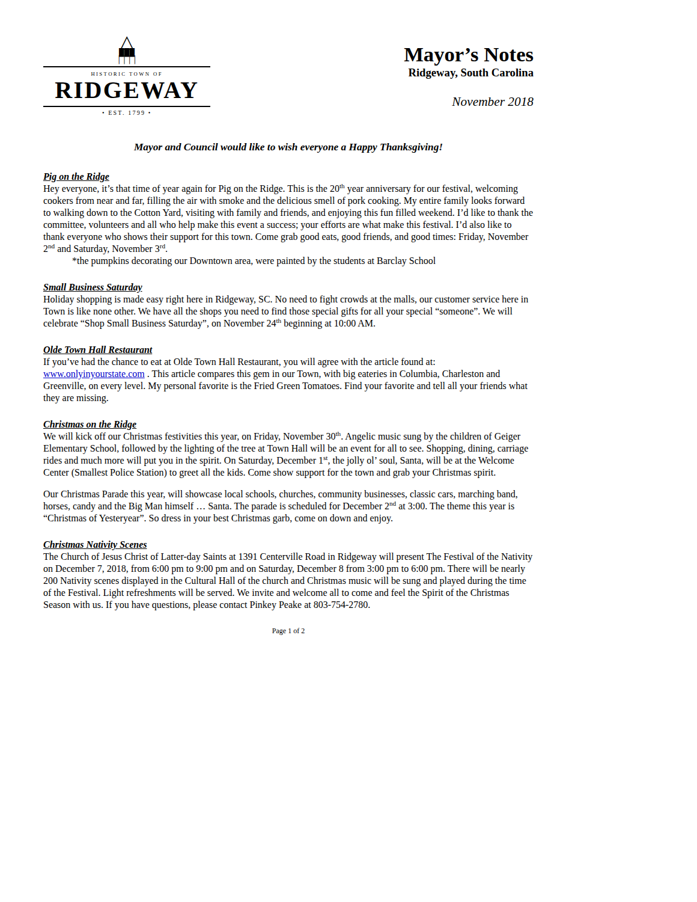△ ███
││││
Historic Town of
RIDGEWAY
• EST. 1799 •
Mayor’s Notes
Ridgeway, South Carolina
November 2018
Mayor and Council would like to wish everyone a Happy Thanksgiving!
Pig on the Ridge
Hey everyone, it’s that time of year again for Pig on the Ridge. This is the 20th year anniversary for our festival, welcoming cookers from near and far, filling the air with smoke and the delicious smell of pork cooking. My entire family looks forward to walking down to the Cotton Yard, visiting with family and friends, and enjoying this fun filled weekend. I’d like to thank the committee, volunteers and all who help make this event a success; your efforts are what make this festival. I’d also like to thank everyone who shows their support for this town. Come grab good eats, good friends, and good times: Friday, November 2nd and Saturday, November 3rd.
*the pumpkins decorating our Downtown area, were painted by the students at Barclay School
Small Business Saturday
Holiday shopping is made easy right here in Ridgeway, SC. No need to fight crowds at the malls, our customer service here in Town is like none other. We have all the shops you need to find those special gifts for all your special “someone”. We will celebrate “Shop Small Business Saturday”, on November 24th beginning at 10:00 AM.
Olde Town Hall Restaurant
If you’ve had the chance to eat at Olde Town Hall Restaurant, you will agree with the article found at: www.onlyinyourstate.com . This article compares this gem in our Town, with big eateries in Columbia, Charleston and Greenville, on every level. My personal favorite is the Fried Green Tomatoes. Find your favorite and tell all your friends what they are missing.
Christmas on the Ridge
We will kick off our Christmas festivities this year, on Friday, November 30th. Angelic music sung by the children of Geiger Elementary School, followed by the lighting of the tree at Town Hall will be an event for all to see. Shopping, dining, carriage rides and much more will put you in the spirit. On Saturday, December 1st, the jolly ol’ soul, Santa, will be at the Welcome Center (Smallest Police Station) to greet all the kids. Come show support for the town and grab your Christmas spirit.
Our Christmas Parade this year, will showcase local schools, churches, community businesses, classic cars, marching band, horses, candy and the Big Man himself … Santa. The parade is scheduled for December 2nd at 3:00. The theme this year is “Christmas of Yesteryear”. So dress in your best Christmas garb, come on down and enjoy.
Christmas Nativity Scenes
The Church of Jesus Christ of Latter-day Saints at 1391 Centerville Road in Ridgeway will present The Festival of the Nativity on December 7, 2018, from 6:00 pm to 9:00 pm and on Saturday, December 8 from 3:00 pm to 6:00 pm. There will be nearly 200 Nativity scenes displayed in the Cultural Hall of the church and Christmas music will be sung and played during the time of the Festival. Light refreshments will be served. We invite and welcome all to come and feel the Spirit of the Christmas Season with us. If you have questions, please contact Pinkey Peake at 803-754-2780.
Page 1 of 2